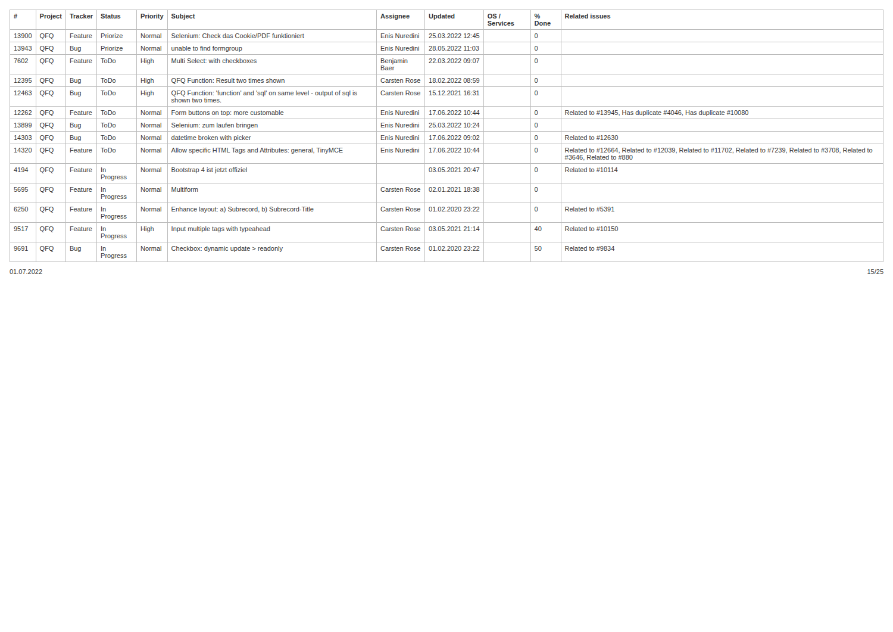| # | Project | Tracker | Status | Priority | Subject | Assignee | Updated | OS / Services | % Done | Related issues |
| --- | --- | --- | --- | --- | --- | --- | --- | --- | --- | --- |
| 13900 | QFQ | Feature | Priorize | Normal | Selenium: Check das Cookie/PDF funktioniert | Enis Nuredini | 25.03.2022 12:45 | | 0 | |
| 13943 | QFQ | Bug | Priorize | Normal | unable to find formgroup | Enis Nuredini | 28.05.2022 11:03 | | 0 | |
| 7602 | QFQ | Feature | ToDo | High | Multi Select: with checkboxes | Benjamin Baer | 22.03.2022 09:07 | | 0 | |
| 12395 | QFQ | Bug | ToDo | High | QFQ Function: Result two times shown | Carsten Rose | 18.02.2022 08:59 | | 0 | |
| 12463 | QFQ | Bug | ToDo | High | QFQ Function: 'function' and 'sql' on same level - output of sql is shown two times. | Carsten Rose | 15.12.2021 16:31 | | 0 | |
| 12262 | QFQ | Feature | ToDo | Normal | Form buttons on top: more customable | Enis Nuredini | 17.06.2022 10:44 | | 0 | Related to #13945, Has duplicate #4046, Has duplicate #10080 |
| 13899 | QFQ | Bug | ToDo | Normal | Selenium: zum laufen bringen | Enis Nuredini | 25.03.2022 10:24 | | 0 | |
| 14303 | QFQ | Bug | ToDo | Normal | datetime broken with picker | Enis Nuredini | 17.06.2022 09:02 | | 0 | Related to #12630 |
| 14320 | QFQ | Feature | ToDo | Normal | Allow specific HTML Tags and Attributes: general, TinyMCE | Enis Nuredini | 17.06.2022 10:44 | | 0 | Related to #12664, Related to #12039, Related to #11702, Related to #7239, Related to #3708, Related to #3646, Related to #880 |
| 4194 | QFQ | Feature | In Progress | Normal | Bootstrap 4 ist jetzt offiziel | | 03.05.2021 20:47 | | 0 | Related to #10114 |
| 5695 | QFQ | Feature | In Progress | Normal | Multiform | Carsten Rose | 02.01.2021 18:38 | | 0 | |
| 6250 | QFQ | Feature | In Progress | Normal | Enhance layout: a) Subrecord, b) Subrecord-Title | Carsten Rose | 01.02.2020 23:22 | | 0 | Related to #5391 |
| 9517 | QFQ | Feature | In Progress | High | Input multiple tags with typeahead | Carsten Rose | 03.05.2021 21:14 | | 40 | Related to #10150 |
| 9691 | QFQ | Bug | In Progress | Normal | Checkbox: dynamic update > readonly | Carsten Rose | 01.02.2020 23:22 | | 50 | Related to #9834 |
01.07.2022
15/25